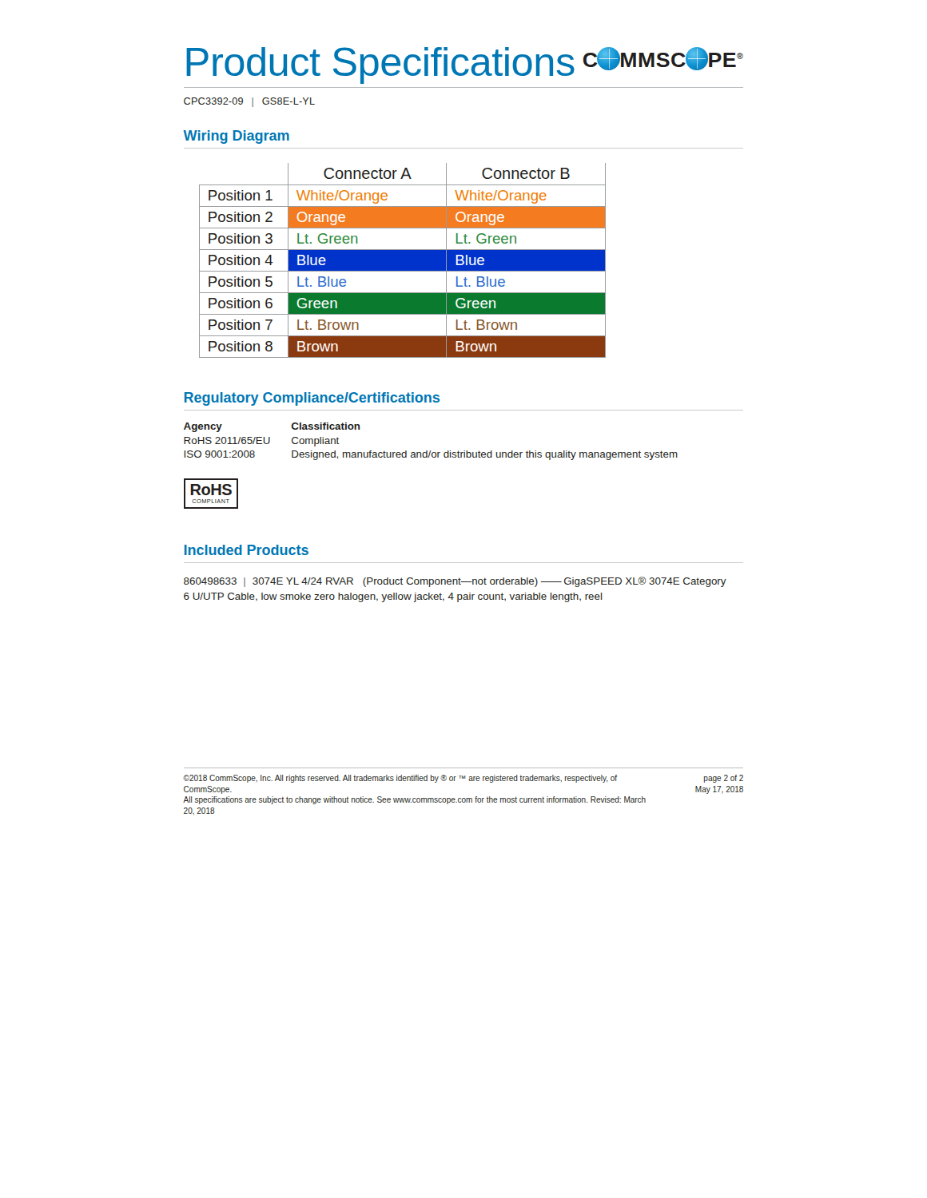Product Specifications
C MMSC PE®
CPC3392-09 | GS8E-L-YL
Wiring Diagram
| | Connector A | Connector B |
| --- | --- | --- |
| Position 1 | White/Orange | White/Orange |
| Position 2 | Orange | Orange |
| Position 3 | Lt. Green | Lt. Green |
| Position 4 | Blue | Blue |
| Position 5 | Lt. Blue | Lt. Blue |
| Position 6 | Green | Green |
| Position 7 | Lt. Brown | Lt. Brown |
| Position 8 | Brown | Brown |
Regulatory Compliance/Certifications
| Agency | Classification |
| --- | --- |
| RoHS 2011/65/EU | Compliant |
| ISO 9001:2008 | Designed, manufactured and/or distributed under this quality management system |
RoHS COMPLIANT
Included Products
860498633|3074E YL 4/24 RVAR (Product Component—not orderable) —— GigaSPEED XL® 3074E Category 6 U/UTP Cable, low smoke zero halogen, yellow jacket, 4 pair count, variable length, reel
©2018 CommScope, Inc. All rights reserved. All trademarks identified by ® or ™ are registered trademarks, respectively, of CommScope.
All specifications are subject to change without notice. See www.commscope.com for the most current information. Revised: March 20, 2018
page 2 of 2
May 17, 2018